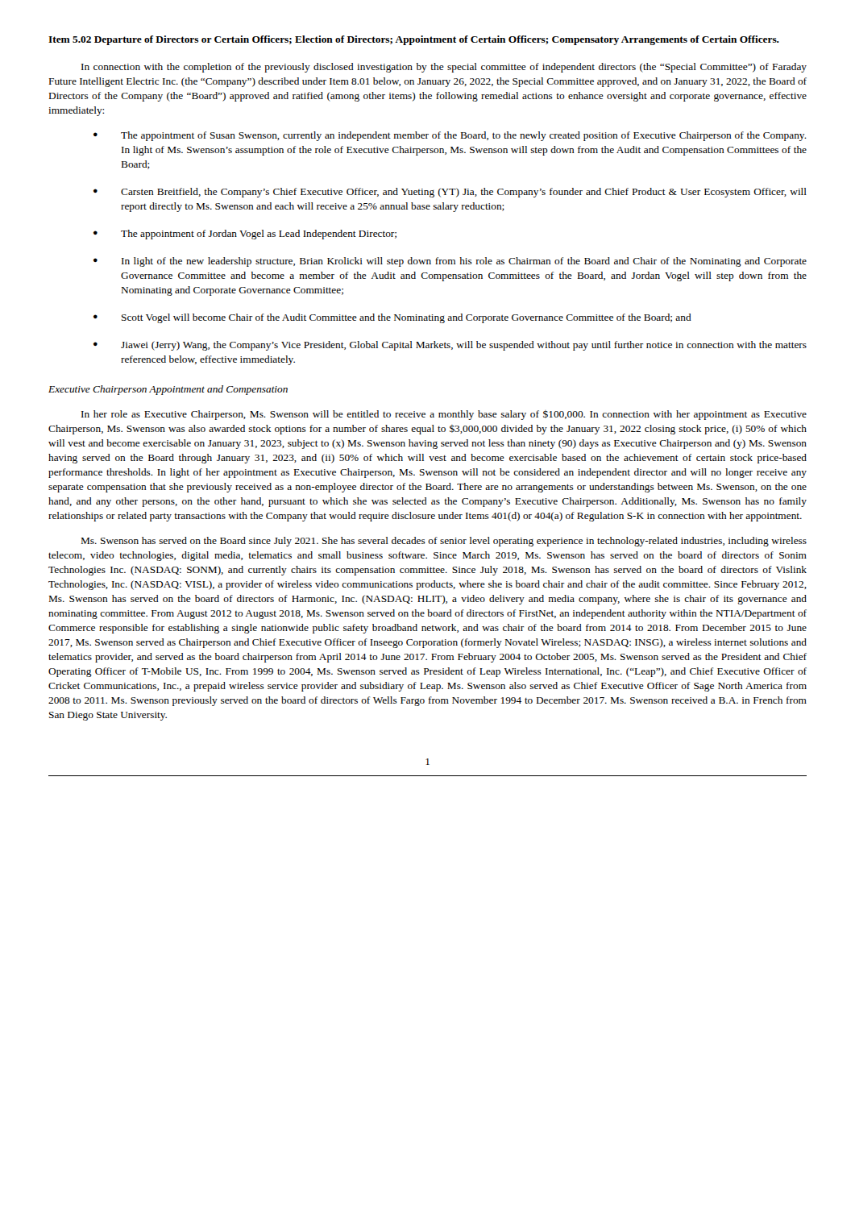Item 5.02 Departure of Directors or Certain Officers; Election of Directors; Appointment of Certain Officers; Compensatory Arrangements of Certain Officers.
In connection with the completion of the previously disclosed investigation by the special committee of independent directors (the “Special Committee”) of Faraday Future Intelligent Electric Inc. (the “Company”) described under Item 8.01 below, on January 26, 2022, the Special Committee approved, and on January 31, 2022, the Board of Directors of the Company (the “Board”) approved and ratified (among other items) the following remedial actions to enhance oversight and corporate governance, effective immediately:
The appointment of Susan Swenson, currently an independent member of the Board, to the newly created position of Executive Chairperson of the Company. In light of Ms. Swenson’s assumption of the role of Executive Chairperson, Ms. Swenson will step down from the Audit and Compensation Committees of the Board;
Carsten Breitfield, the Company’s Chief Executive Officer, and Yueting (YT) Jia, the Company’s founder and Chief Product & User Ecosystem Officer, will report directly to Ms. Swenson and each will receive a 25% annual base salary reduction;
The appointment of Jordan Vogel as Lead Independent Director;
In light of the new leadership structure, Brian Krolicki will step down from his role as Chairman of the Board and Chair of the Nominating and Corporate Governance Committee and become a member of the Audit and Compensation Committees of the Board, and Jordan Vogel will step down from the Nominating and Corporate Governance Committee;
Scott Vogel will become Chair of the Audit Committee and the Nominating and Corporate Governance Committee of the Board; and
Jiawei (Jerry) Wang, the Company’s Vice President, Global Capital Markets, will be suspended without pay until further notice in connection with the matters referenced below, effective immediately.
Executive Chairperson Appointment and Compensation
In her role as Executive Chairperson, Ms. Swenson will be entitled to receive a monthly base salary of $100,000. In connection with her appointment as Executive Chairperson, Ms. Swenson was also awarded stock options for a number of shares equal to $3,000,000 divided by the January 31, 2022 closing stock price, (i) 50% of which will vest and become exercisable on January 31, 2023, subject to (x) Ms. Swenson having served not less than ninety (90) days as Executive Chairperson and (y) Ms. Swenson having served on the Board through January 31, 2023, and (ii) 50% of which will vest and become exercisable based on the achievement of certain stock price-based performance thresholds. In light of her appointment as Executive Chairperson, Ms. Swenson will not be considered an independent director and will no longer receive any separate compensation that she previously received as a non-employee director of the Board. There are no arrangements or understandings between Ms. Swenson, on the one hand, and any other persons, on the other hand, pursuant to which she was selected as the Company’s Executive Chairperson. Additionally, Ms. Swenson has no family relationships or related party transactions with the Company that would require disclosure under Items 401(d) or 404(a) of Regulation S-K in connection with her appointment.
Ms. Swenson has served on the Board since July 2021. She has several decades of senior level operating experience in technology-related industries, including wireless telecom, video technologies, digital media, telematics and small business software. Since March 2019, Ms. Swenson has served on the board of directors of Sonim Technologies Inc. (NASDAQ: SONM), and currently chairs its compensation committee. Since July 2018, Ms. Swenson has served on the board of directors of Vislink Technologies, Inc. (NASDAQ: VISL), a provider of wireless video communications products, where she is board chair and chair of the audit committee. Since February 2012, Ms. Swenson has served on the board of directors of Harmonic, Inc. (NASDAQ: HLIT), a video delivery and media company, where she is chair of its governance and nominating committee. From August 2012 to August 2018, Ms. Swenson served on the board of directors of FirstNet, an independent authority within the NTIA/Department of Commerce responsible for establishing a single nationwide public safety broadband network, and was chair of the board from 2014 to 2018. From December 2015 to June 2017, Ms. Swenson served as Chairperson and Chief Executive Officer of Inseego Corporation (formerly Novatel Wireless; NASDAQ: INSG), a wireless internet solutions and telematics provider, and served as the board chairperson from April 2014 to June 2017. From February 2004 to October 2005, Ms. Swenson served as the President and Chief Operating Officer of T-Mobile US, Inc. From 1999 to 2004, Ms. Swenson served as President of Leap Wireless International, Inc. (“Leap”), and Chief Executive Officer of Cricket Communications, Inc., a prepaid wireless service provider and subsidiary of Leap. Ms. Swenson also served as Chief Executive Officer of Sage North America from 2008 to 2011. Ms. Swenson previously served on the board of directors of Wells Fargo from November 1994 to December 2017. Ms. Swenson received a B.A. in French from San Diego State University.
1